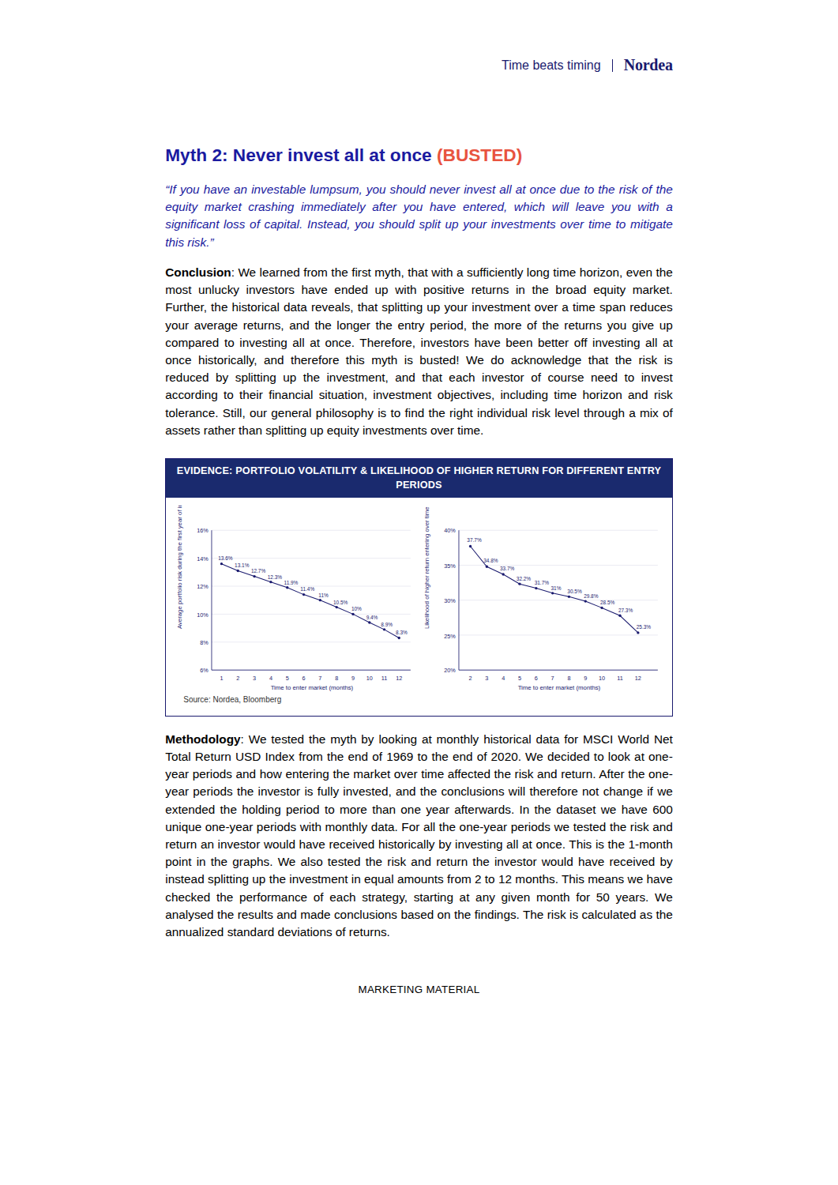Time beats timing Nordea
Myth 2: Never invest all at once (BUSTED)
“If you have an investable lumpsum, you should never invest all at once due to the risk of the equity market crashing immediately after you have entered, which will leave you with a significant loss of capital. Instead, you should split up your investments over time to mitigate this risk.”
Conclusion: We learned from the first myth, that with a sufficiently long time horizon, even the most unlucky investors have ended up with positive returns in the broad equity market. Further, the historical data reveals, that splitting up your investment over a time span reduces your average returns, and the longer the entry period, the more of the returns you give up compared to investing all at once. Therefore, investors have been better off investing all at once historically, and therefore this myth is busted! We do acknowledge that the risk is reduced by splitting up the investment, and that each investor of course need to invest according to their financial situation, investment objectives, including time horizon and risk tolerance. Still, our general philosophy is to find the right individual risk level through a mix of assets rather than splitting up equity investments over time.
EVIDENCE: PORTFOLIO VOLATILITY & LIKELIHOOD OF HIGHER RETURN FOR DIFFERENT ENTRY PERIODS
Average portfolio risk during the first year of investing 16% 14% 12% 10% 8% 6% 1 2 3 4 5 6 7 8 9 10 11 12 Time to enter market (months) 13.6% 13.1% 12.7% 12.3% 11.9% 11.4% 11% 10.5% 10% 9.4% 8.9% 8.3%
Source: Nordea, Bloomberg
Likelihood of higher return entering over time 40% 35% 30% 25% 20% 2 3 4 5 6 7 8 9 10 11 12 Time to enter market (months) 37.7% 34.8% 33.7% 32.2% 31.7% 31% 30.5% 29.8% 28.5% 27.3% 25.3%
Methodology: We tested the myth by looking at monthly historical data for MSCI World Net Total Return USD Index from the end of 1969 to the end of 2020. We decided to look at one-year periods and how entering the market over time affected the risk and return. After the one-year periods the investor is fully invested, and the conclusions will therefore not change if we extended the holding period to more than one year afterwards. In the dataset we have 600 unique one-year periods with monthly data. For all the one-year periods we tested the risk and return an investor would have received historically by investing all at once. This is the 1-month point in the graphs. We also tested the risk and return the investor would have received by instead splitting up the investment in equal amounts from 2 to 12 months. This means we have checked the performance of each strategy, starting at any given month for 50 years. We analysed the results and made conclusions based on the findings. The risk is calculated as the annualized standard deviations of returns.
MARKETING MATERIAL